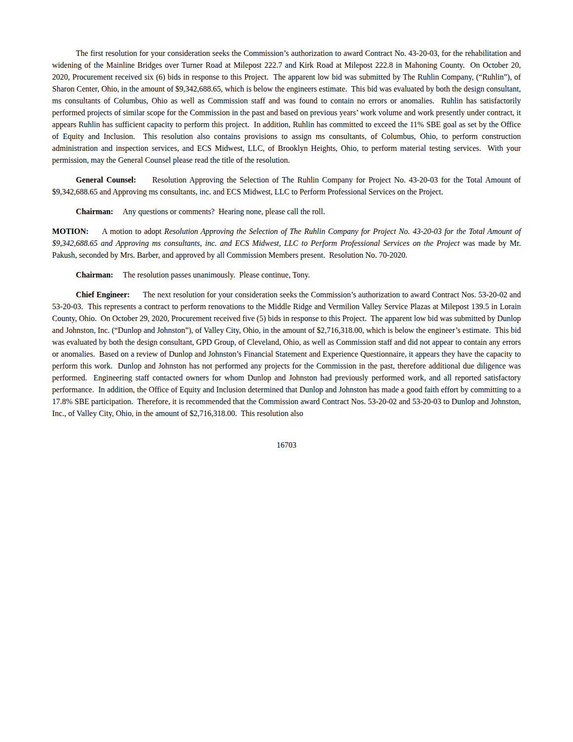The first resolution for your consideration seeks the Commission’s authorization to award Contract No. 43-20-03, for the rehabilitation and widening of the Mainline Bridges over Turner Road at Milepost 222.7 and Kirk Road at Milepost 222.8 in Mahoning County. On October 20, 2020, Procurement received six (6) bids in response to this Project. The apparent low bid was submitted by The Ruhlin Company, (“Ruhlin”), of Sharon Center, Ohio, in the amount of $9,342,688.65, which is below the engineers estimate. This bid was evaluated by both the design consultant, ms consultants of Columbus, Ohio as well as Commission staff and was found to contain no errors or anomalies. Ruhlin has satisfactorily performed projects of similar scope for the Commission in the past and based on previous years’ work volume and work presently under contract, it appears Ruhlin has sufficient capacity to perform this project. In addition, Ruhlin has committed to exceed the 11% SBE goal as set by the Office of Equity and Inclusion. This resolution also contains provisions to assign ms consultants, of Columbus, Ohio, to perform construction administration and inspection services, and ECS Midwest, LLC, of Brooklyn Heights, Ohio, to perform material testing services. With your permission, may the General Counsel please read the title of the resolution.
General Counsel: Resolution Approving the Selection of The Ruhlin Company for Project No. 43-20-03 for the Total Amount of $9,342,688.65 and Approving ms consultants, inc. and ECS Midwest, LLC to Perform Professional Services on the Project.
Chairman: Any questions or comments? Hearing none, please call the roll.
MOTION: A motion to adopt Resolution Approving the Selection of The Ruhlin Company for Project No. 43-20-03 for the Total Amount of $9,342,688.65 and Approving ms consultants, inc. and ECS Midwest, LLC to Perform Professional Services on the Project was made by Mr. Pakush, seconded by Mrs. Barber, and approved by all Commission Members present. Resolution No. 70-2020.
Chairman: The resolution passes unanimously. Please continue, Tony.
Chief Engineer: The next resolution for your consideration seeks the Commission’s authorization to award Contract Nos. 53-20-02 and 53-20-03. This represents a contract to perform renovations to the Middle Ridge and Vermilion Valley Service Plazas at Milepost 139.5 in Lorain County, Ohio. On October 29, 2020, Procurement received five (5) bids in response to this Project. The apparent low bid was submitted by Dunlop and Johnston, Inc. (“Dunlop and Johnston”), of Valley City, Ohio, in the amount of $2,716,318.00, which is below the engineer’s estimate. This bid was evaluated by both the design consultant, GPD Group, of Cleveland, Ohio, as well as Commission staff and did not appear to contain any errors or anomalies. Based on a review of Dunlop and Johnston’s Financial Statement and Experience Questionnaire, it appears they have the capacity to perform this work. Dunlop and Johnston has not performed any projects for the Commission in the past, therefore additional due diligence was performed. Engineering staff contacted owners for whom Dunlop and Johnston had previously performed work, and all reported satisfactory performance. In addition, the Office of Equity and Inclusion determined that Dunlop and Johnston has made a good faith effort by committing to a 17.8% SBE participation. Therefore, it is recommended that the Commission award Contract Nos. 53-20-02 and 53-20-03 to Dunlop and Johnston, Inc., of Valley City, Ohio, in the amount of $2,716,318.00. This resolution also
16703